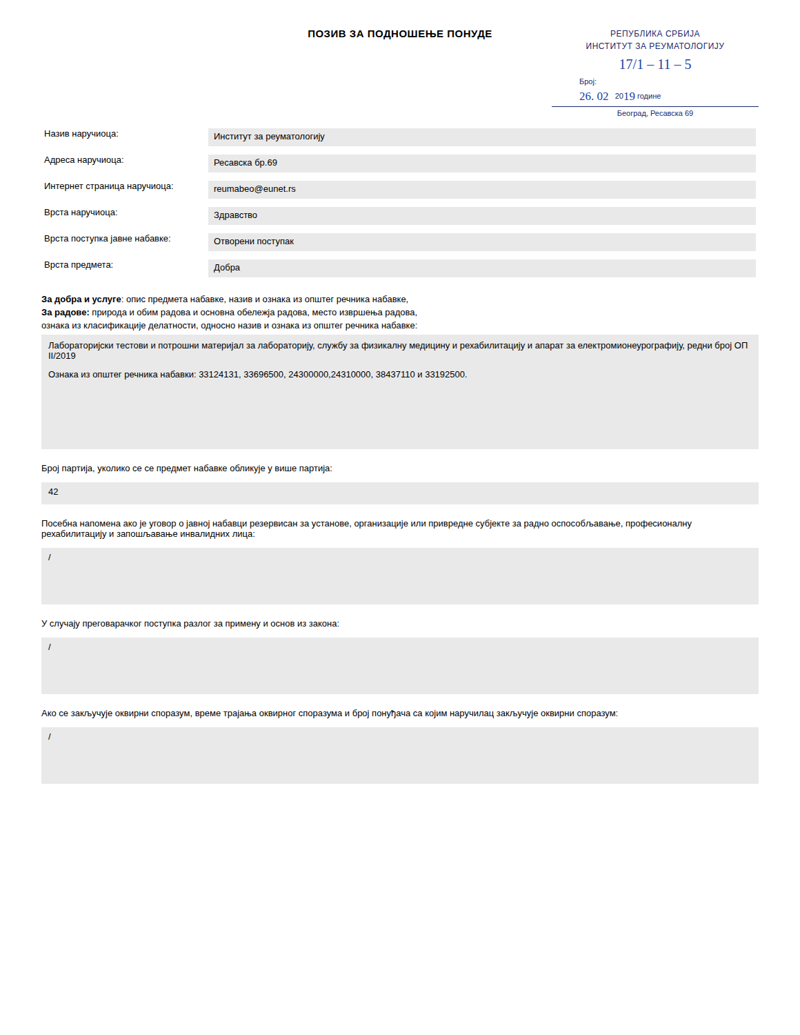ПОЗИВ ЗА ПОДНОШЕЊЕ ПОНУДЕ
РЕПУБЛИКА СРБИЈА
ИНСТИТУТ ЗА РЕУМАТОЛОГИЈУ
17/1 – 11 – 5
Број:
26. 02 2019 године
Београд, Ресавска 69
| Назив наручиоца: | Институт за реуматологију |
| Адреса наручиоца: | Ресавска бр.69 |
| Интернет страница наручиоца: | reumabeo@eunet.rs |
| Врста наручиоца: | Здравство |
| Врста поступка јавне набавке: | Отворени поступак |
| Врста предмета: | Добра |
За добра и услуге: опис предмета набавке, назив и ознака из општег речника набавке,
За радове: природа и обим радова и основна обележја радова, место извршења радова,
ознака из класификације делатности, односно назив и ознака из општег речника набавке:
Лабораторијски тестови и потрошни материјал за лабораторију, службу за физикалну медицину и рехабилитацију и апарат за електромионеурографију, редни број ОП II/2019
Ознака из општег речника набавки: 33124131, 33696500, 24300000,24310000, 38437110 и 33192500.
Број партија, уколико се се предмет набавке обликује у више партија:
42
Посебна напомена ако је уговор о јавној набавци резервисан за установе, организације или привредне субјекте за радно оспособљавање, професионалну рехабилитацију и запошљавање инвалидних лица:
/
У случају преговарачког поступка разлог за примену и основ из закона:
/
Ако се закључује оквирни споразум, време трајања оквирног споразума и број понуђача са којим наручилац закључује оквирни споразум:
/